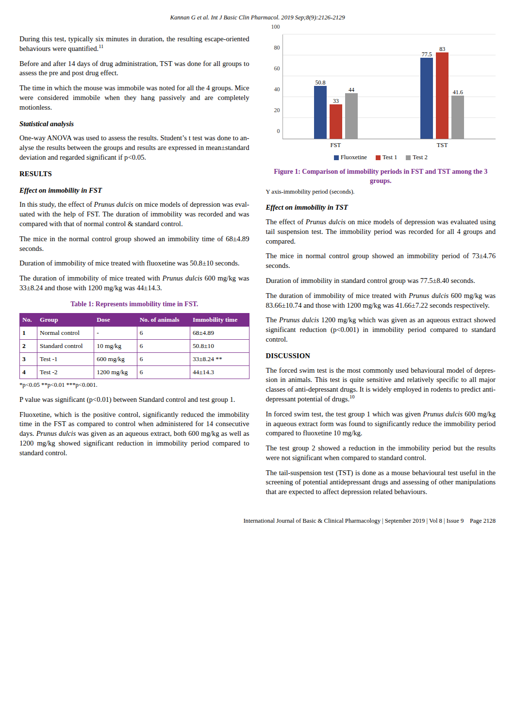Kannan G et al. Int J Basic Clin Pharmacol. 2019 Sep;8(9):2126-2129
During this test, typically six minutes in duration, the resulting escape-oriented behaviours were quantified.11
Before and after 14 days of drug administration, TST was done for all groups to assess the pre and post drug effect.
The time in which the mouse was immobile was noted for all the 4 groups. Mice were considered immobile when they hang passively and are completely motionless.
Statistical analysis
One-way ANOVA was used to assess the results. Student’s t test was done to analyse the results between the groups and results are expressed in mean±standard deviation and regarded significant if p<0.05.
Results
Effect on immobility in FST
In this study, the effect of Prunus dulcis on mice models of depression was evaluated with the help of FST. The duration of immobility was recorded and was compared with that of normal control & standard control.
The mice in the normal control group showed an immobility time of 68±4.89 seconds.
Duration of immobility of mice treated with fluoxetine was 50.8±10 seconds.
The duration of immobility of mice treated with Prunus dulcis 600 mg/kg was 33±8.24 and those with 1200 mg/kg was 44±14.3.
Table 1: Represents immobility time in FST.
| No. | Group | Dose | No. of animals | Immobility time |
| --- | --- | --- | --- | --- |
| 1 | Normal control | - | 6 | 68±4.89 |
| 2 | Standard control | 10 mg/kg | 6 | 50.8±10 |
| 3 | Test -1 | 600 mg/kg | 6 | 33±8.24 ** |
| 4 | Test -2 | 1200 mg/kg | 6 | 44±14.3 |
*p<0.05 **p<0.01 ***p<0.001.
P value was significant (p<0.01) between Standard control and test group 1.
Fluoxetine, which is the positive control, significantly reduced the immobility time in the FST as compared to control when administered for 14 consecutive days. Prunus dulcis was given as an aqueous extract, both 600 mg/kg as well as 1200 mg/kg showed significant reduction in immobility period compared to standard control.
0
20
40
60
80
100
50.8
33
44
77.5
83
41.6
FST TST
Fluoxetine Test 1 Test 2
Figure 1: Comparison of immobility periods in FST and TST among the 3 groups.
Y axis-immobility period (seconds).
Effect on immobility in TST
The effect of Prunus dulcis on mice models of depression was evaluated using tail suspension test. The immobility period was recorded for all 4 groups and compared.
The mice in normal control group showed an immobility period of 73±4.76 seconds.
Duration of immobility in standard control group was 77.5±8.40 seconds.
The duration of immobility of mice treated with Prunus dulcis 600 mg/kg was 83.66±10.74 and those with 1200 mg/kg was 41.66±7.22 seconds respectively.
The Prunus dulcis 1200 mg/kg which was given as an aqueous extract showed significant reduction (p<0.001) in immobility period compared to standard control.
Discussion
The forced swim test is the most commonly used behavioural model of depression in animals. This test is quite sensitive and relatively specific to all major classes of anti-depressant drugs. It is widely employed in rodents to predict anti-depressant potential of drugs.10
In forced swim test, the test group 1 which was given Prunus dulcis 600 mg/kg in aqueous extract form was found to significantly reduce the immobility period compared to fluoxetine 10 mg/kg.
The test group 2 showed a reduction in the immobility period but the results were not significant when compared to standard control.
The tail-suspension test (TST) is done as a mouse behavioural test useful in the screening of potential antidepressant drugs and assessing of other manipulations that are expected to affect depression related behaviours.
International Journal of Basic & Clinical Pharmacology | September 2019 | Vol 8 | Issue 9 Page 2128